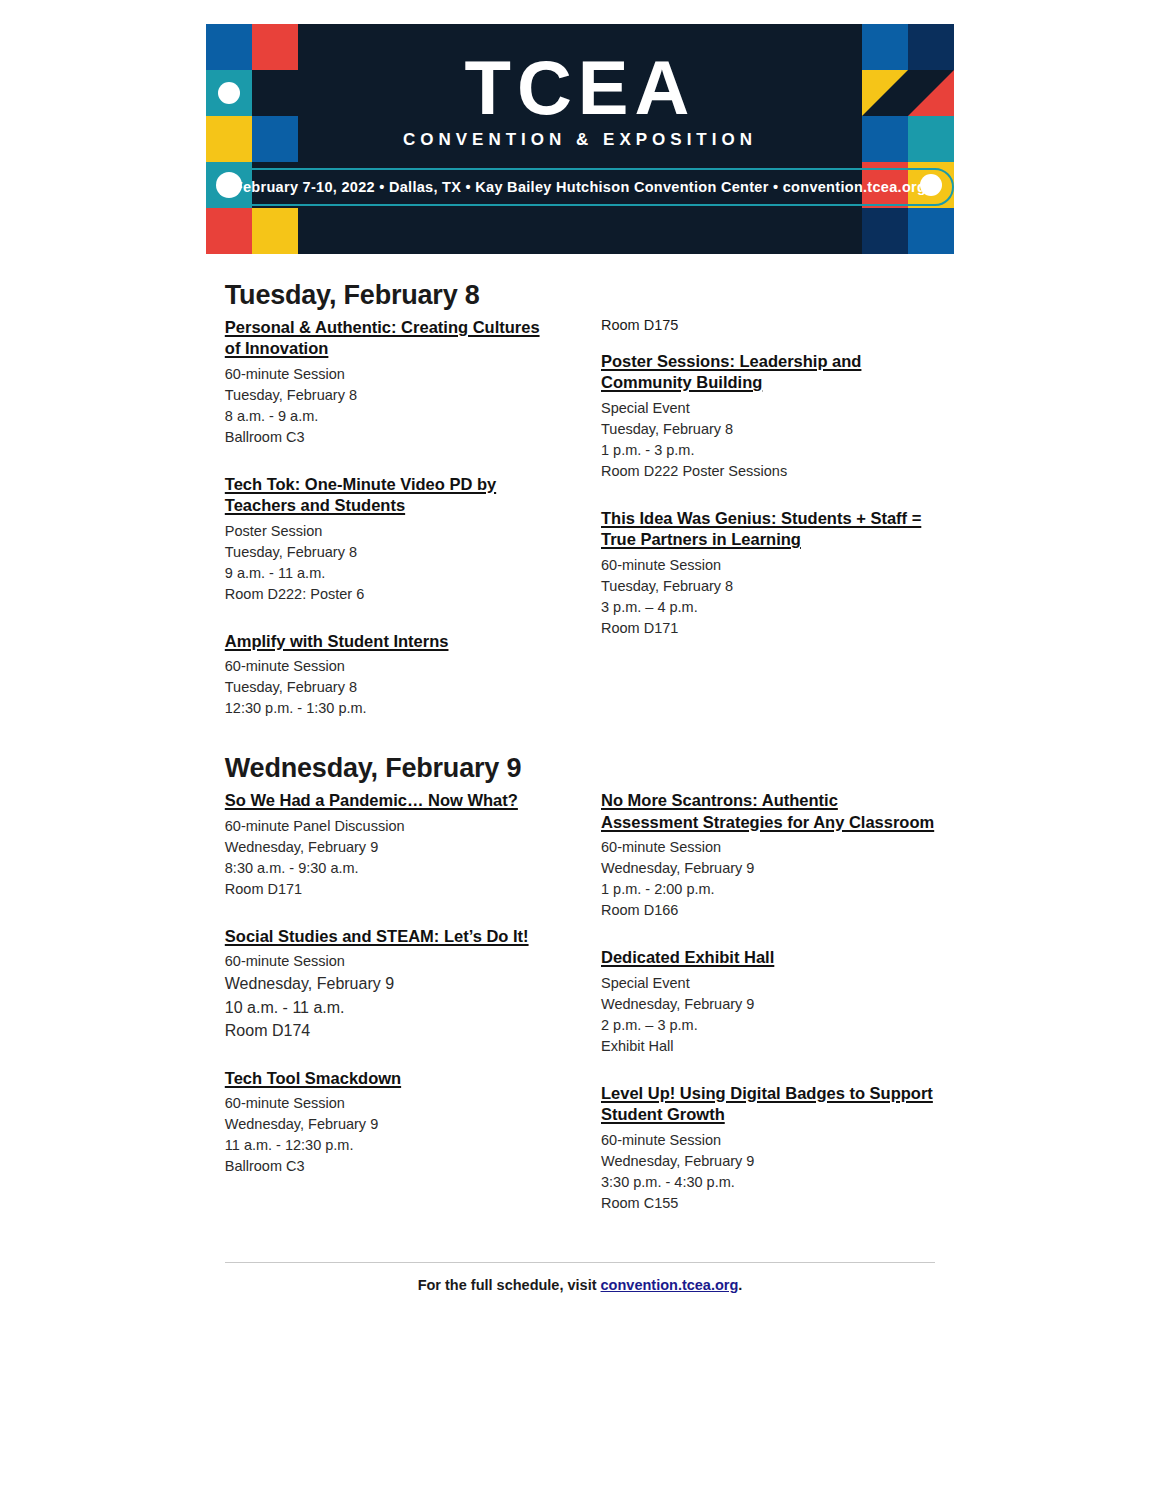TCEA
CONVENTION & EXPOSITION
February 7-10, 2022 • Dallas, TX • Kay Bailey Hutchison Convention Center • convention.tcea.org
Tuesday, February 8
Personal & Authentic: Creating Cultures of Innovation
60-minute Session
Tuesday, February 8
8 a.m. - 9 a.m.
Ballroom C3
Tech Tok: One-Minute Video PD by Teachers and Students
Poster Session
Tuesday, February 8
9 a.m. - 11 a.m.
Room D222: Poster 6
Amplify with Student Interns
60-minute Session
Tuesday, February 8
12:30 p.m. - 1:30 p.m.
Room D175
Poster Sessions: Leadership and Community Building
Special Event
Tuesday, February 8
1 p.m. - 3 p.m.
Room D222 Poster Sessions
This Idea Was Genius: Students + Staff = True Partners in Learning
60-minute Session
Tuesday, February 8
3 p.m. – 4 p.m.
Room D171
Wednesday, February 9
So We Had a Pandemic… Now What?
60-minute Panel Discussion
Wednesday, February 9
8:30 a.m. - 9:30 a.m.
Room D171
Social Studies and STEAM: Let’s Do It!
60-minute Session
Wednesday, February 9
10 a.m. - 11 a.m.
Room D174
Tech Tool Smackdown
60-minute Session
Wednesday, February 9
11 a.m. - 12:30 p.m.
Ballroom C3
No More Scantrons: Authentic Assessment Strategies for Any Classroom
60-minute Session
Wednesday, February 9
1 p.m. - 2:00 p.m.
Room D166
Dedicated Exhibit Hall
Special Event
Wednesday, February 9
2 p.m. – 3 p.m.
Exhibit Hall
Level Up! Using Digital Badges to Support Student Growth
60-minute Session
Wednesday, February 9
3:30 p.m. - 4:30 p.m.
Room C155
For the full schedule, visit convention.tcea.org.